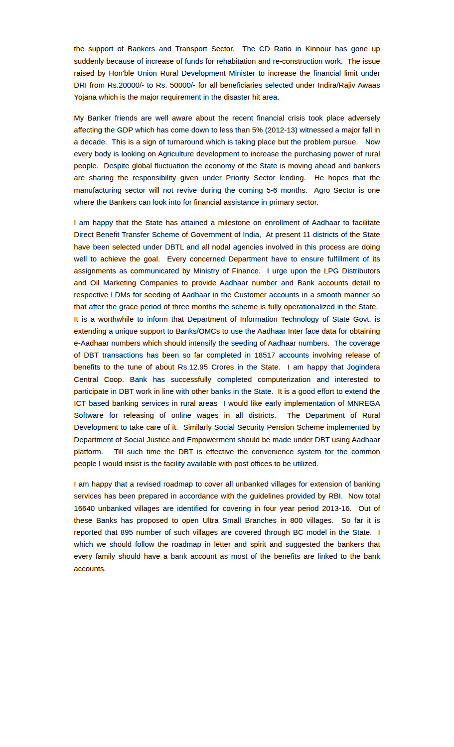the support of Bankers and Transport Sector. The CD Ratio in Kinnour has gone up suddenly because of increase of funds for rehabitation and re-construction work. The issue raised by Hon'ble Union Rural Development Minister to increase the financial limit under DRI from Rs.20000/- to Rs. 50000/- for all beneficiaries selected under Indira/Rajiv Awaas Yojana which is the major requirement in the disaster hit area.
My Banker friends are well aware about the recent financial crisis took place adversely affecting the GDP which has come down to less than 5% (2012-13) witnessed a major fall in a decade. This is a sign of turnaround which is taking place but the problem pursue. Now every body is looking on Agriculture development to increase the purchasing power of rural people. Despite global fluctuation the economy of the State is moving ahead and bankers are sharing the responsibility given under Priority Sector lending. He hopes that the manufacturing sector will not revive during the coming 5-6 months. Agro Sector is one where the Bankers can look into for financial assistance in primary sector.
I am happy that the State has attained a milestone on enrollment of Aadhaar to facilitate Direct Benefit Transfer Scheme of Government of India, At present 11 districts of the State have been selected under DBTL and all nodal agencies involved in this process are doing well to achieve the goal. Every concerned Department have to ensure fulfillment of its assignments as communicated by Ministry of Finance. I urge upon the LPG Distributors and Oil Marketing Companies to provide Aadhaar number and Bank accounts detail to respective LDMs for seeding of Aadhaar in the Customer accounts in a smooth manner so that after the grace period of three months the scheme is fully operationalized in the State. It is a worthwhile to inform that Department of Information Technology of State Govt. is extending a unique support to Banks/OMCs to use the Aadhaar Inter face data for obtaining e-Aadhaar numbers which should intensify the seeding of Aadhaar numbers. The coverage of DBT transactions has been so far completed in 18517 accounts involving release of benefits to the tune of about Rs.12.95 Crores in the State. I am happy that Jogindera Central Coop. Bank has successfully completed computerization and interested to participate in DBT work in line with other banks in the State. It is a good effort to extend the ICT based banking services in rural areas I would like early implementation of MNREGA Software for releasing of online wages in all districts. The Department of Rural Development to take care of it. Similarly Social Security Pension Scheme implemented by Department of Social Justice and Empowerment should be made under DBT using Aadhaar platform. Till such time the DBT is effective the convenience system for the common people I would insist is the facility available with post offices to be utilized.
I am happy that a revised roadmap to cover all unbanked villages for extension of banking services has been prepared in accordance with the guidelines provided by RBI. Now total 16640 unbanked villages are identified for covering in four year period 2013-16. Out of these Banks has proposed to open Ultra Small Branches in 800 villages. So far it is reported that 895 number of such villages are covered through BC model in the State. I which we should follow the roadmap in letter and spirit and suggested the bankers that every family should have a bank account as most of the benefits are linked to the bank accounts.